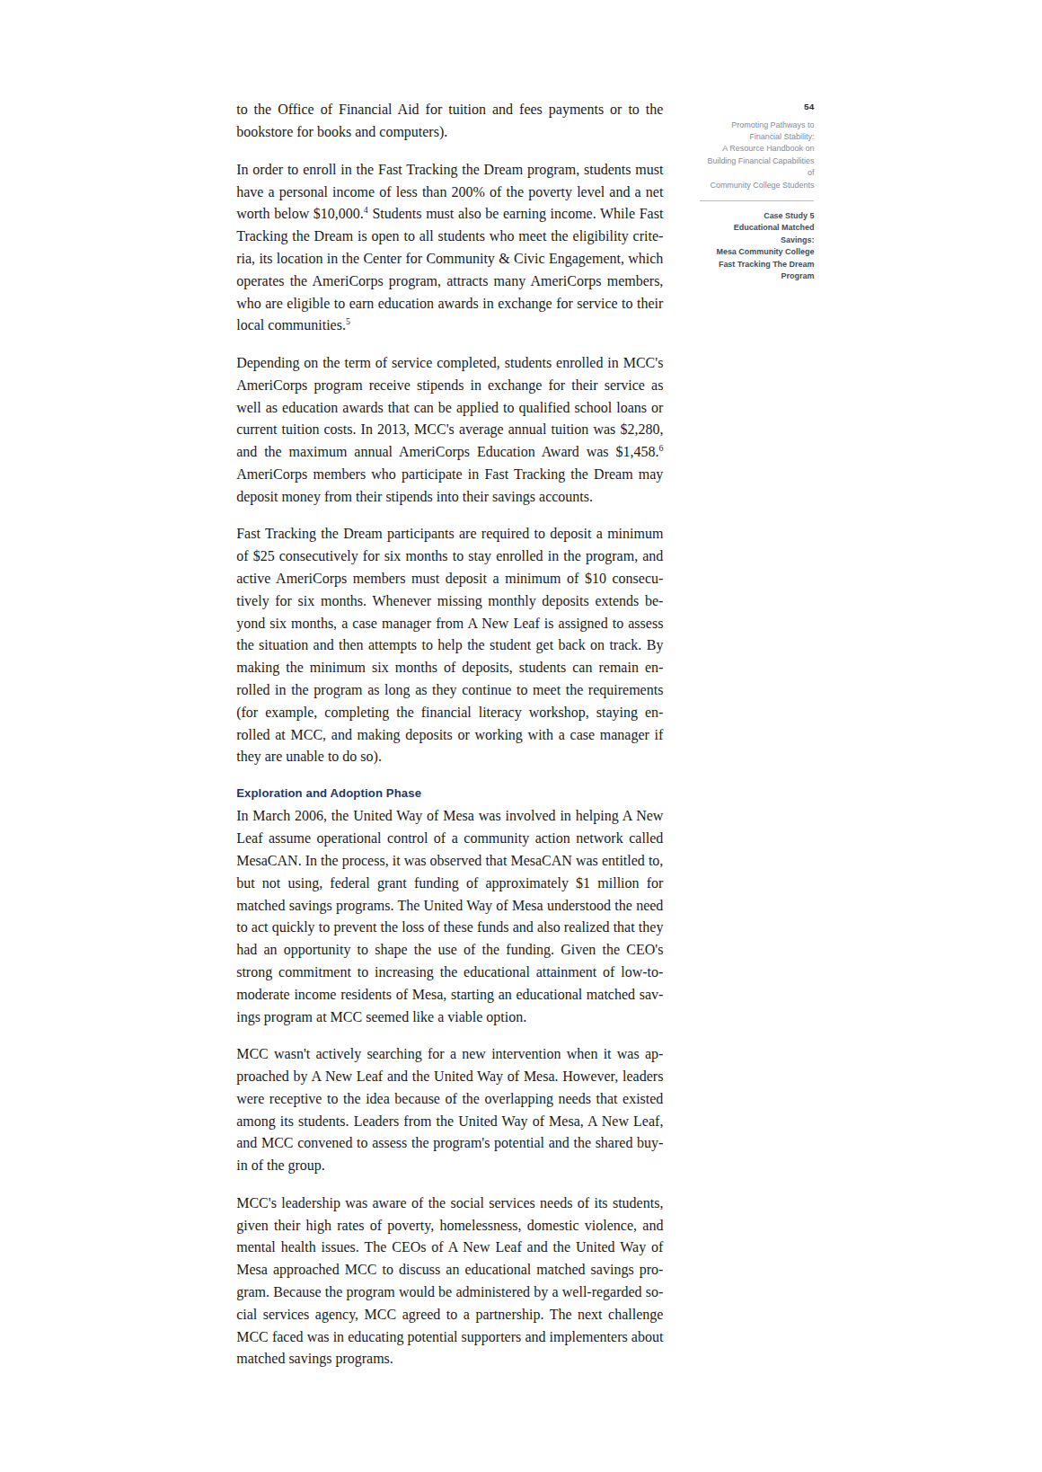to the Office of Financial Aid for tuition and fees payments or to the bookstore for books and computers).
In order to enroll in the Fast Tracking the Dream program, students must have a personal income of less than 200% of the poverty level and a net worth below $10,000.4 Students must also be earning income. While Fast Tracking the Dream is open to all students who meet the eligibility criteria, its location in the Center for Community & Civic Engagement, which operates the AmeriCorps program, attracts many AmeriCorps members, who are eligible to earn education awards in exchange for service to their local communities.5
Depending on the term of service completed, students enrolled in MCC's AmeriCorps program receive stipends in exchange for their service as well as education awards that can be applied to qualified school loans or current tuition costs. In 2013, MCC's average annual tuition was $2,280, and the maximum annual AmeriCorps Education Award was $1,458.6 AmeriCorps members who participate in Fast Tracking the Dream may deposit money from their stipends into their savings accounts.
Fast Tracking the Dream participants are required to deposit a minimum of $25 consecutively for six months to stay enrolled in the program, and active AmeriCorps members must deposit a minimum of $10 consecutively for six months. Whenever missing monthly deposits extends beyond six months, a case manager from A New Leaf is assigned to assess the situation and then attempts to help the student get back on track. By making the minimum six months of deposits, students can remain enrolled in the program as long as they continue to meet the requirements (for example, completing the financial literacy workshop, staying enrolled at MCC, and making deposits or working with a case manager if they are unable to do so).
Exploration and Adoption Phase
In March 2006, the United Way of Mesa was involved in helping A New Leaf assume operational control of a community action network called MesaCAN. In the process, it was observed that MesaCAN was entitled to, but not using, federal grant funding of approximately $1 million for matched savings programs. The United Way of Mesa understood the need to act quickly to prevent the loss of these funds and also realized that they had an opportunity to shape the use of the funding. Given the CEO's strong commitment to increasing the educational attainment of low-to-moderate income residents of Mesa, starting an educational matched savings program at MCC seemed like a viable option.
MCC wasn't actively searching for a new intervention when it was approached by A New Leaf and the United Way of Mesa. However, leaders were receptive to the idea because of the overlapping needs that existed among its students. Leaders from the United Way of Mesa, A New Leaf, and MCC convened to assess the program's potential and the shared buy-in of the group.
MCC's leadership was aware of the social services needs of its students, given their high rates of poverty, homelessness, domestic violence, and mental health issues. The CEOs of A New Leaf and the United Way of Mesa approached MCC to discuss an educational matched savings program. Because the program would be administered by a well-regarded social services agency, MCC agreed to a partnership. The next challenge MCC faced was in educating potential supporters and implementers about matched savings programs.
54
Promoting Pathways to
Financial Stability:
A Resource Handbook on
Building Financial Capabilities of
Community College Students
Case Study 5
Educational Matched Savings:
Mesa Community College
Fast Tracking The Dream Program